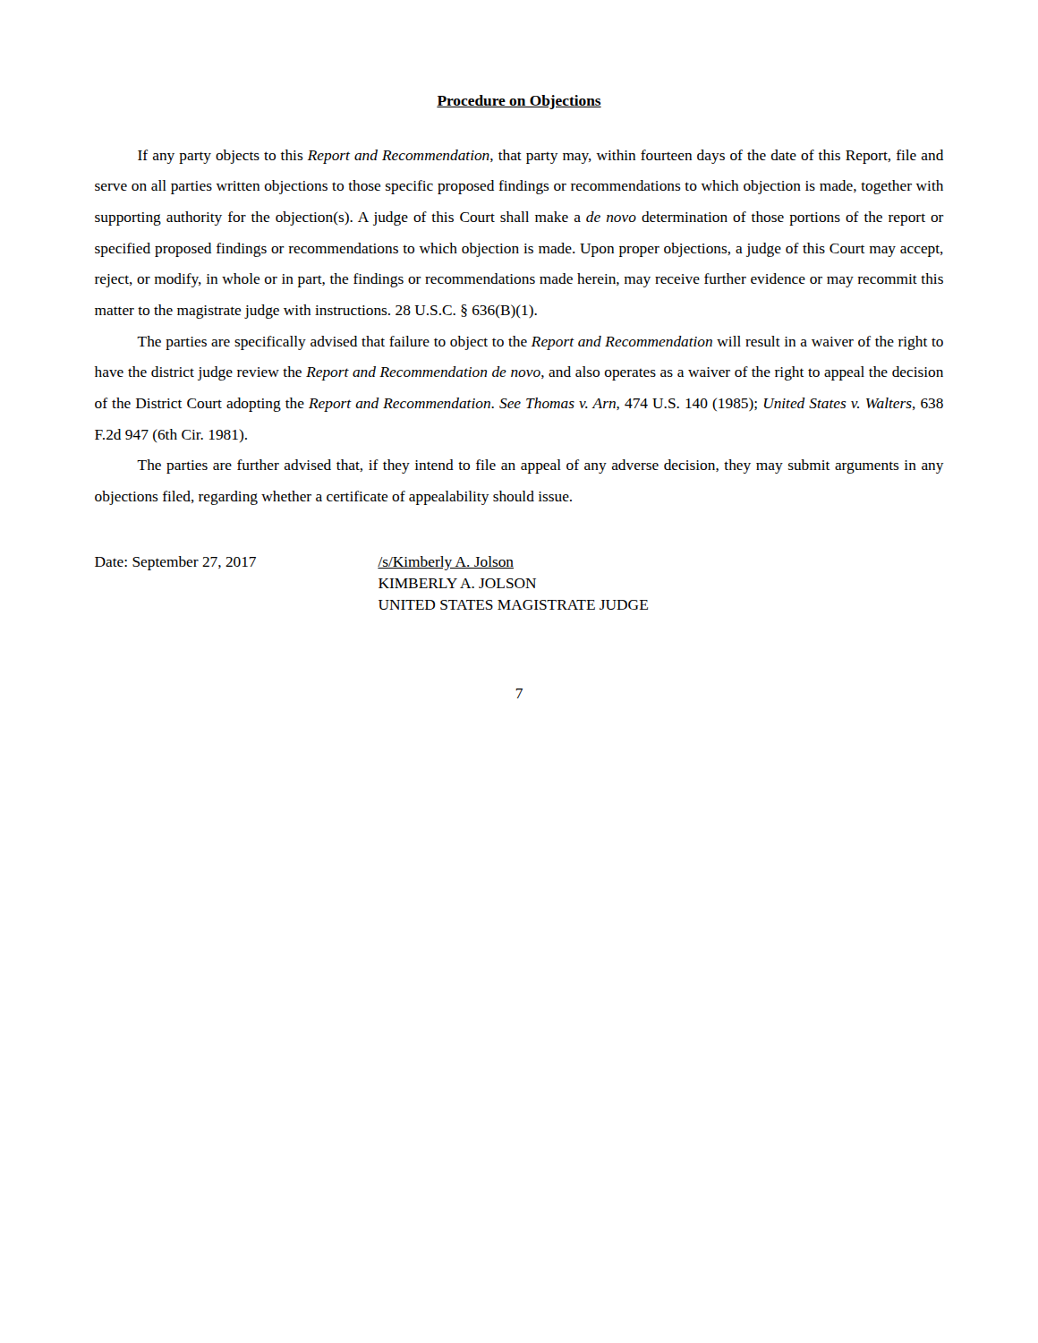Procedure on Objections
If any party objects to this Report and Recommendation, that party may, within fourteen days of the date of this Report, file and serve on all parties written objections to those specific proposed findings or recommendations to which objection is made, together with supporting authority for the objection(s). A judge of this Court shall make a de novo determination of those portions of the report or specified proposed findings or recommendations to which objection is made. Upon proper objections, a judge of this Court may accept, reject, or modify, in whole or in part, the findings or recommendations made herein, may receive further evidence or may recommit this matter to the magistrate judge with instructions. 28 U.S.C. § 636(B)(1).
The parties are specifically advised that failure to object to the Report and Recommendation will result in a waiver of the right to have the district judge review the Report and Recommendation de novo, and also operates as a waiver of the right to appeal the decision of the District Court adopting the Report and Recommendation. See Thomas v. Arn, 474 U.S. 140 (1985); United States v. Walters, 638 F.2d 947 (6th Cir. 1981).
The parties are further advised that, if they intend to file an appeal of any adverse decision, they may submit arguments in any objections filed, regarding whether a certificate of appealability should issue.
Date: September 27, 2017
/s/Kimberly A. Jolson
KIMBERLY A. JOLSON
UNITED STATES MAGISTRATE JUDGE
7